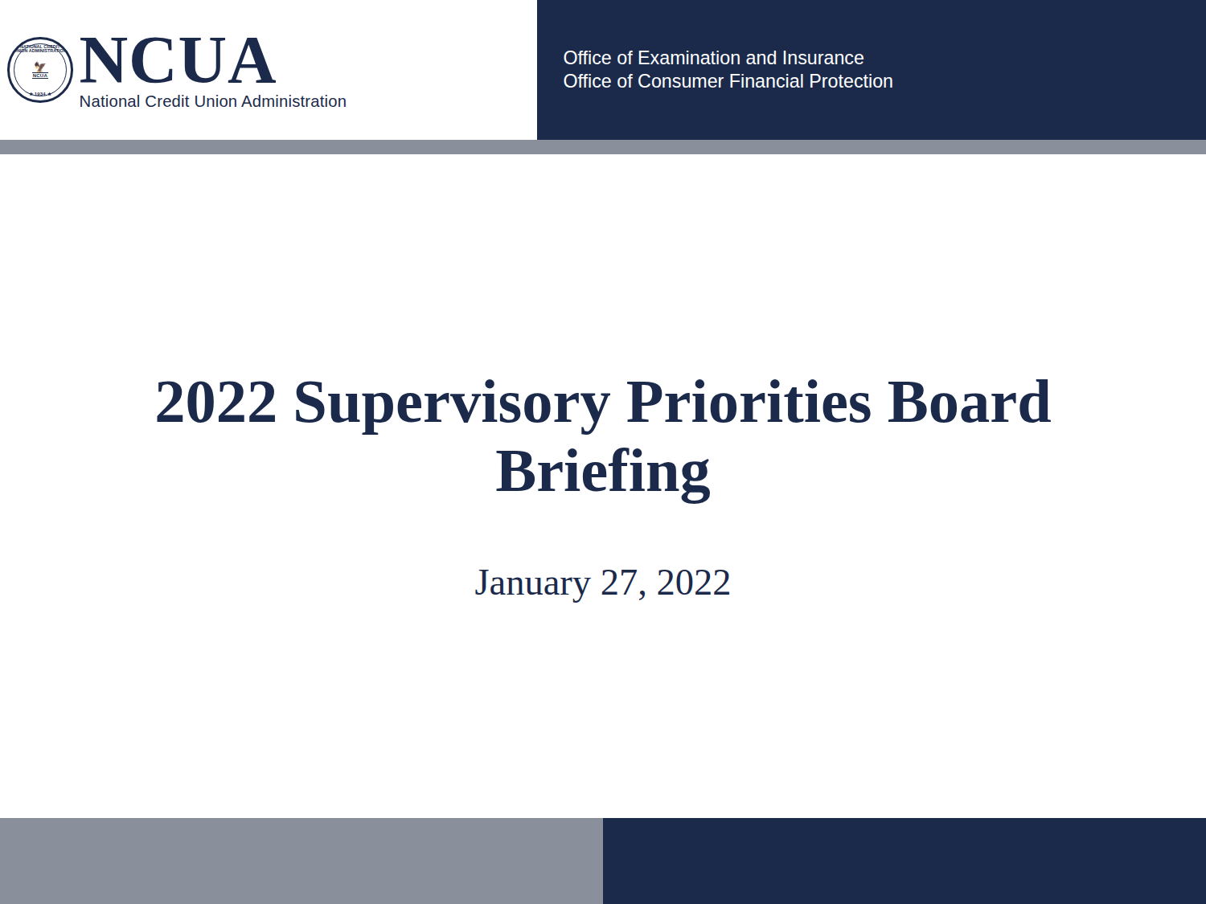NATIONAL CREDIT UNION ADMINISTRATION 🦅 NCUA ★ 1934 ★
NCUA National Credit Union Administration
Office of Examination and Insurance
Office of Consumer Financial Protection
2022 Supervisory Priorities Board Briefing
January 27, 2022